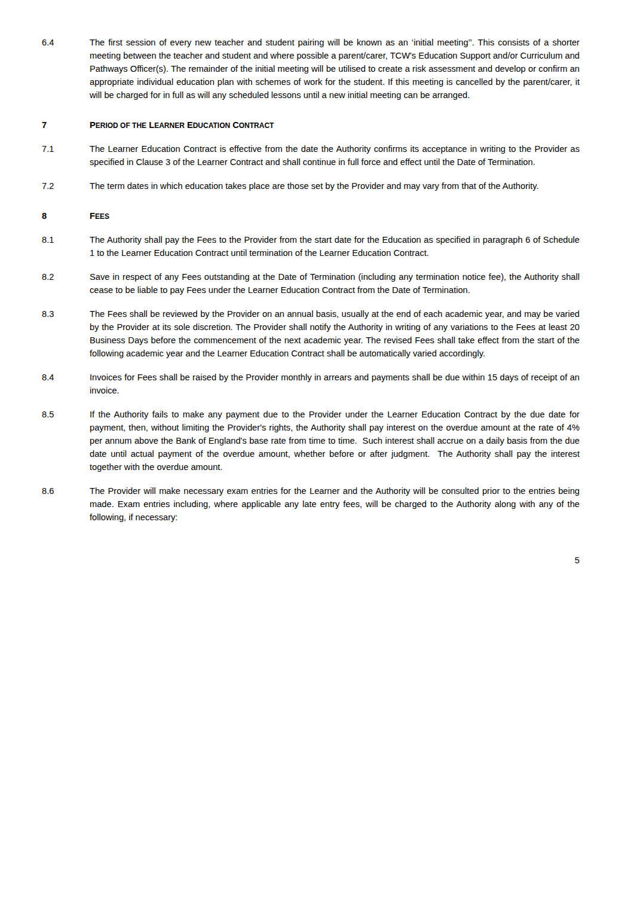6.4
The first session of every new teacher and student pairing will be known as an ‘initial meeting’’. This consists of a shorter meeting between the teacher and student and where possible a parent/carer, TCW's Education Support and/or Curriculum and Pathways Officer(s). The remainder of the initial meeting will be utilised to create a risk assessment and develop or confirm an appropriate individual education plan with schemes of work for the student. If this meeting is cancelled by the parent/carer, it will be charged for in full as will any scheduled lessons until a new initial meeting can be arranged.
7 PERIOD OF THE LEARNER EDUCATION CONTRACT
7.1
The Learner Education Contract is effective from the date the Authority confirms its acceptance in writing to the Provider as specified in Clause 3 of the Learner Contract and shall continue in full force and effect until the Date of Termination.
7.2
The term dates in which education takes place are those set by the Provider and may vary from that of the Authority.
8 FEES
8.1
The Authority shall pay the Fees to the Provider from the start date for the Education as specified in paragraph 6 of Schedule 1 to the Learner Education Contract until termination of the Learner Education Contract.
8.2
Save in respect of any Fees outstanding at the Date of Termination (including any termination notice fee), the Authority shall cease to be liable to pay Fees under the Learner Education Contract from the Date of Termination.
8.3
The Fees shall be reviewed by the Provider on an annual basis, usually at the end of each academic year, and may be varied by the Provider at its sole discretion. The Provider shall notify the Authority in writing of any variations to the Fees at least 20 Business Days before the commencement of the next academic year. The revised Fees shall take effect from the start of the following academic year and the Learner Education Contract shall be automatically varied accordingly.
8.4
Invoices for Fees shall be raised by the Provider monthly in arrears and payments shall be due within 15 days of receipt of an invoice.
8.5
If the Authority fails to make any payment due to the Provider under the Learner Education Contract by the due date for payment, then, without limiting the Provider's rights, the Authority shall pay interest on the overdue amount at the rate of 4% per annum above the Bank of England's base rate from time to time. Such interest shall accrue on a daily basis from the due date until actual payment of the overdue amount, whether before or after judgment. The Authority shall pay the interest together with the overdue amount.
8.6
The Provider will make necessary exam entries for the Learner and the Authority will be consulted prior to the entries being made. Exam entries including, where applicable any late entry fees, will be charged to the Authority along with any of the following, if necessary:
5